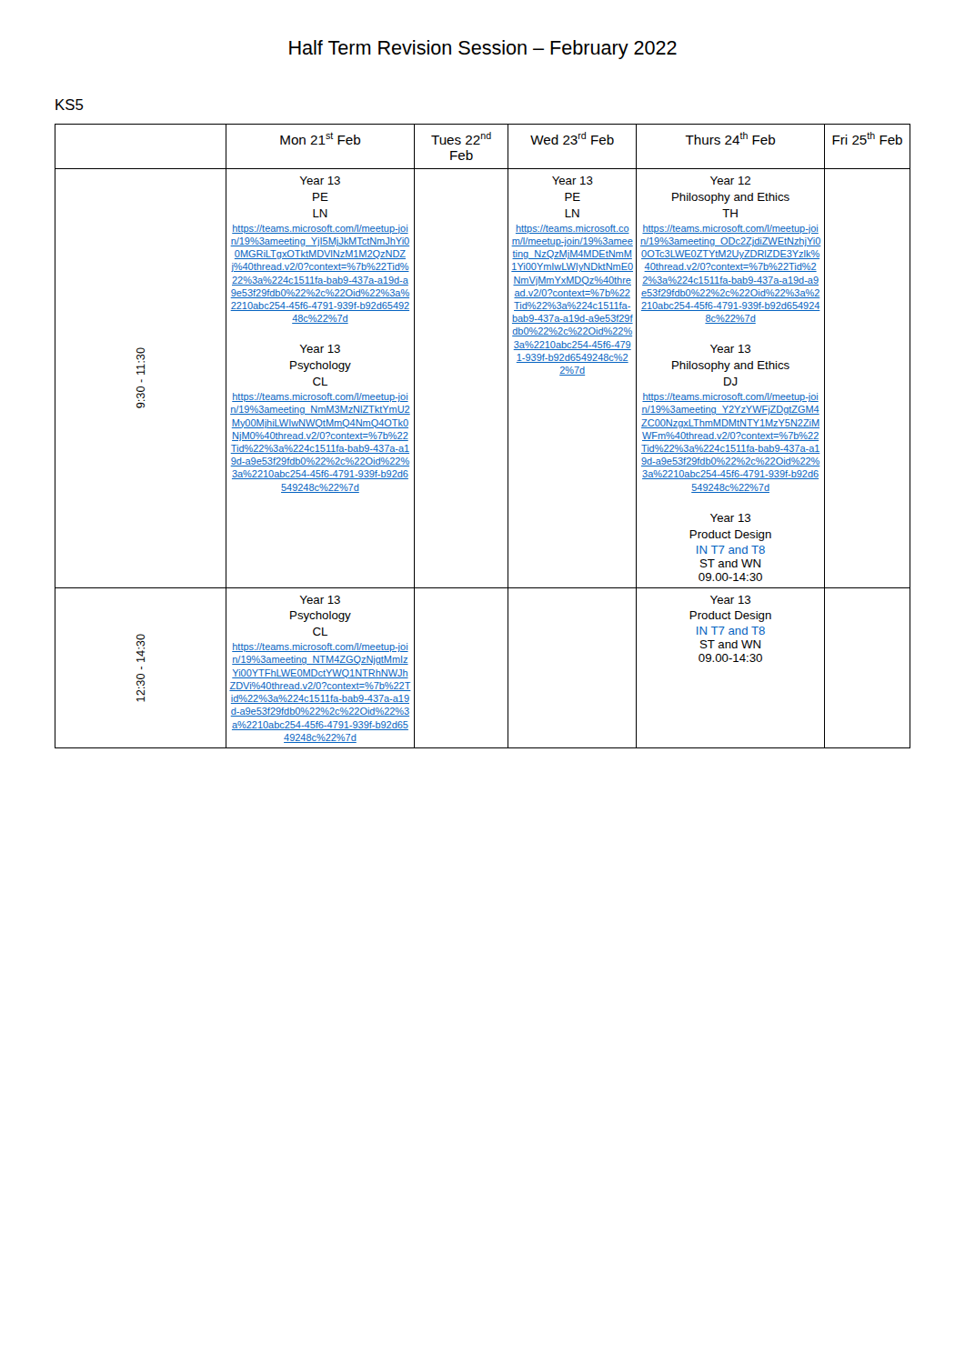Half Term Revision Session – February 2022
KS5
| | Mon 21 st Feb | Tues 22 nd Feb | Wed 23 rd Feb | Thurs 24 th Feb | Fri 25 th Feb |
| --- | --- | --- | --- | --- | --- |
| 9:30 - 11:30 | Year 13 PE LN https://teams.microsoft.com/l/meetup-join/19%3ameeting_YjI5MjJkMTctNmJhYi00MGRiLTgxOTktMDVlNzM1M2QzNDZj%40thread.v2/0?context=%7b%22Tid%22%3a%224c1511fa-bab9-437a-a19d-a9e53f29fdb0%22%2c%22Oid%22%3a%2210abc254-45f6-4791-939f-b92d6549248c%22%7d Year 13 Psychology CL https://teams.microsoft.com/l/meetup-join/19%3ameeting_NmM3MzNlZTktYmU2My00MjhiLWIwNWQtMmQ4NmQ4OTk0NjM0%40thread.v2/0?context=%7b%22Tid%22%3a%224c1511fa-bab9-437a-a19d-a9e53f29fdb0%22%2c%22Oid%22%3a%2210abc254-45f6-4791-939f-b92d6549248c%22%7d | | Year 13 PE LN https://teams.microsoft.com/l/meetup-join/19%3ameeting_NzQzMjM4MDEtNmM1Yi00YmIwLWIyNDktNmE0NmVjMmYxMDQz%40thread.v2/0?context=%7b%22Tid%22%3a%224c1511fa-bab9-437a-a19d-a9e53f29fdb0%22%2c%22Oid%22%3a%2210abc254-45f6-4791-939f-b92d6549248c%22%7d | Year 12 Philosophy and Ethics TH https://teams.microsoft.com/l/meetup-join/19%3ameeting_ODc2ZjdiZWEtNzhjYi00OTc3LWE0ZTYtM2UyZDRlZDE3Yzlk%40thread.v2/0?context=%7b%22Tid%22%3a%224c1511fa-bab9-437a-a19d-a9e53f29fdb0%22%2c%22Oid%22%3a%2210abc254-45f6-4791-939f-b92d6549248c%22%7d Year 13 Philosophy and Ethics DJ https://teams.microsoft.com/l/meetup-join/19%3ameeting_Y2YzYWFjZDgtZGM4ZC00NzgxLThmMDMtNTY1MzY5N2ZiMWFm%40thread.v2/0?context=%7b%22Tid%22%3a%224c1511fa-bab9-437a-a19d-a9e53f29fdb0%22%2c%22Oid%22%3a%2210abc254-45f6-4791-939f-b92d6549248c%22%7d Year 13 Product Design IN T7 and T8 ST and WN 09.00-14:30 | |
| 12:30 - 14:30 | Year 13 Psychology CL https://teams.microsoft.com/l/meetup-join/19%3ameeting_NTM4ZGQzNjgtMmIzYi00YTFhLWE0MDctYWQ1NTRhNWJhZDVi%40thread.v2/0?context=%7b%22Tid%22%3a%224c1511fa-bab9-437a-a19d-a9e53f29fdb0%22%2c%22Oid%22%3a%2210abc254-45f6-4791-939f-b92d6549248c%22%7d | | | Year 13 Product Design IN T7 and T8 ST and WN 09.00-14:30 | |